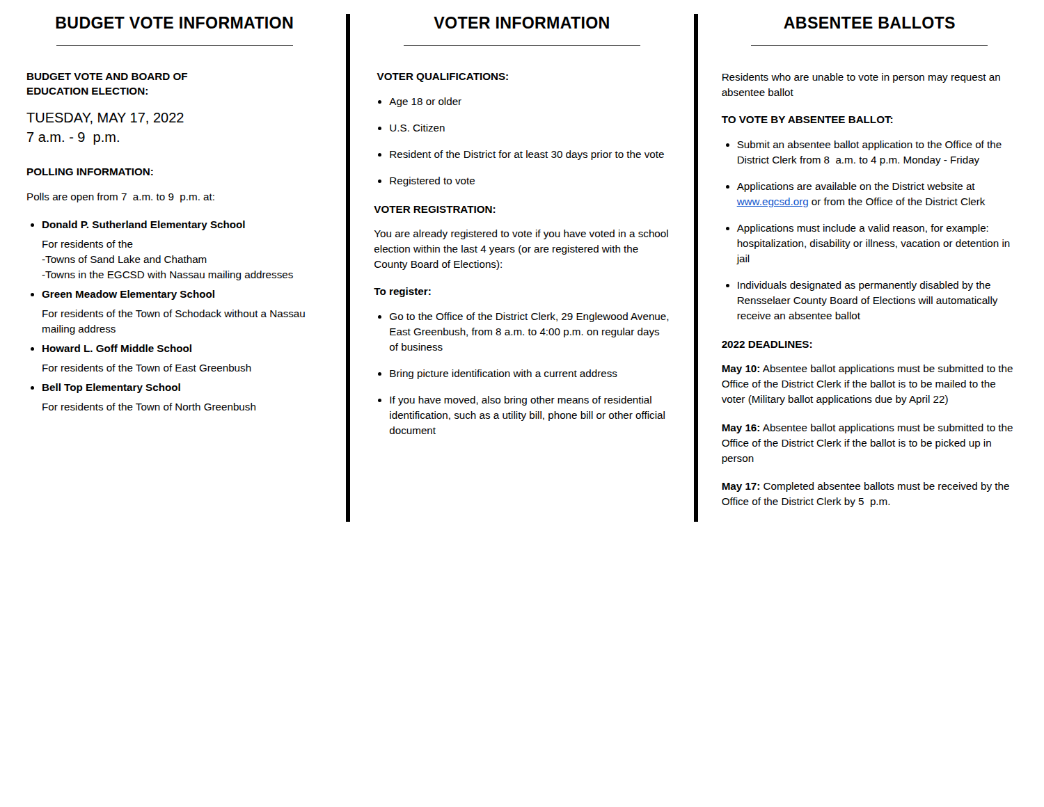BUDGET VOTE INFORMATION
BUDGET VOTE AND BOARD OF
EDUCATION ELECTION:
TUESDAY, MAY 17, 2022
7 a.m. - 9 p.m.
POLLING INFORMATION:
Polls are open from 7 a.m. to 9 p.m. at:
Donald P. Sutherland Elementary School
For residents of the
-Towns of Sand Lake and Chatham
-Towns in the EGCSD with Nassau mailing addresses
Green Meadow Elementary School
For residents of the Town of Schodack without a Nassau mailing address
Howard L. Goff Middle School
For residents of the Town of East Greenbush
Bell Top Elementary School
For residents of the Town of North Greenbush
VOTER INFORMATION
VOTER QUALIFICATIONS:
Age 18 or older
U.S. Citizen
Resident of the District for at least 30 days prior to the vote
Registered to vote
VOTER REGISTRATION:
You are already registered to vote if you have voted in a school election within the last 4 years (or are registered with the County Board of Elections):
To register:
Go to the Office of the District Clerk, 29 Englewood Avenue, East Greenbush, from 8 a.m. to 4:00 p.m. on regular days of business
Bring picture identification with a current address
If you have moved, also bring other means of residential identification, such as a utility bill, phone bill or other official document
ABSENTEE BALLOTS
Residents who are unable to vote in person may request an absentee ballot
TO VOTE BY ABSENTEE BALLOT:
Submit an absentee ballot application to the Office of the District Clerk from 8 a.m. to 4 p.m. Monday - Friday
Applications are available on the District website at www.egcsd.org or from the Office of the District Clerk
Applications must include a valid reason, for example: hospitalization, disability or illness, vacation or detention in jail
Individuals designated as permanently disabled by the Rensselaer County Board of Elections will automatically receive an absentee ballot
2022 DEADLINES:
May 10: Absentee ballot applications must be submitted to the Office of the District Clerk if the ballot is to be mailed to the voter (Military ballot applications due by April 22)
May 16: Absentee ballot applications must be submitted to the Office of the District Clerk if the ballot is to be picked up in person
May 17: Completed absentee ballots must be received by the Office of the District Clerk by 5 p.m.